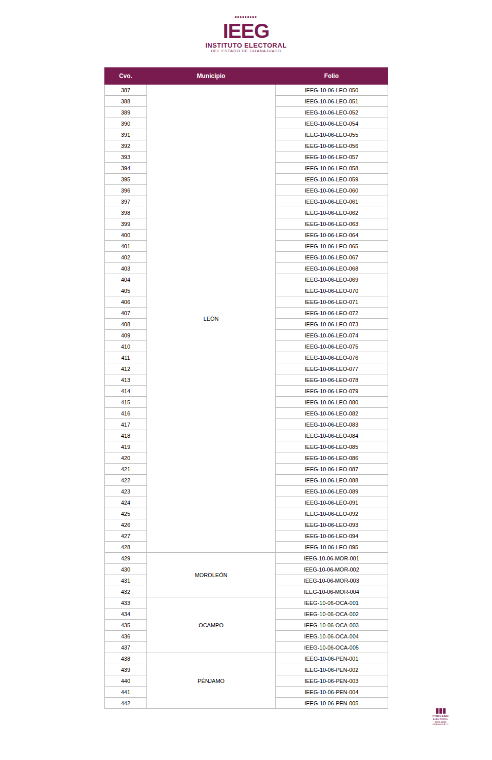▪▪▪▪▪▪▪▪▪
IEEG
INSTITUTO ELECTORAL
DEL ESTADO DE GUANAJUATO
| Cvo. | Municipio | Folio |
| --- | --- | --- |
| 387 | LEÓN | IEEG-10-06-LEO-050 |
| 388 | IEEG-10-06-LEO-051 |
| 389 | IEEG-10-06-LEO-052 |
| 390 | IEEG-10-06-LEO-054 |
| 391 | IEEG-10-06-LEO-055 |
| 392 | IEEG-10-06-LEO-056 |
| 393 | IEEG-10-06-LEO-057 |
| 394 | IEEG-10-06-LEO-058 |
| 395 | IEEG-10-06-LEO-059 |
| 396 | IEEG-10-06-LEO-060 |
| 397 | IEEG-10-06-LEO-061 |
| 398 | IEEG-10-06-LEO-062 |
| 399 | IEEG-10-06-LEO-063 |
| 400 | IEEG-10-06-LEO-064 |
| 401 | IEEG-10-06-LEO-065 |
| 402 | IEEG-10-06-LEO-067 |
| 403 | IEEG-10-06-LEO-068 |
| 404 | IEEG-10-06-LEO-069 |
| 405 | IEEG-10-06-LEO-070 |
| 406 | IEEG-10-06-LEO-071 |
| 407 | IEEG-10-06-LEO-072 |
| 408 | IEEG-10-06-LEO-073 |
| 409 | IEEG-10-06-LEO-074 |
| 410 | IEEG-10-06-LEO-075 |
| 411 | IEEG-10-06-LEO-076 |
| 412 | IEEG-10-06-LEO-077 |
| 413 | IEEG-10-06-LEO-078 |
| 414 | IEEG-10-06-LEO-079 |
| 415 | IEEG-10-06-LEO-080 |
| 416 | IEEG-10-06-LEO-082 |
| 417 | IEEG-10-06-LEO-083 |
| 418 | IEEG-10-06-LEO-084 |
| 419 | IEEG-10-06-LEO-085 |
| 420 | IEEG-10-06-LEO-086 |
| 421 | IEEG-10-06-LEO-087 |
| 422 | IEEG-10-06-LEO-088 |
| 423 | IEEG-10-06-LEO-089 |
| 424 | IEEG-10-06-LEO-091 |
| 425 | IEEG-10-06-LEO-092 |
| 426 | IEEG-10-06-LEO-093 |
| 427 | IEEG-10-06-LEO-094 |
| 428 | IEEG-10-06-LEO-095 |
| 429 | MOROLEÓN | IEEG-10-06-MOR-001 |
| 430 | IEEG-10-06-MOR-002 |
| 431 | IEEG-10-06-MOR-003 |
| 432 | IEEG-10-06-MOR-004 |
| 433 | OCAMPO | IEEG-10-06-OCA-001 |
| 434 | IEEG-10-06-OCA-002 |
| 435 | IEEG-10-06-OCA-003 |
| 436 | IEEG-10-06-OCA-004 |
| 437 | IEEG-10-06-OCA-005 |
| 438 | PÉNJAMO | IEEG-10-06-PEN-001 |
| 439 | IEEG-10-06-PEN-002 |
| 440 | IEEG-10-06-PEN-003 |
| 441 | IEEG-10-06-PEN-004 |
| 442 | IEEG-10-06-PEN-005 |
▮▮▮
PROCESO
ELECTORAL
2020-2021
GUANAJUATO